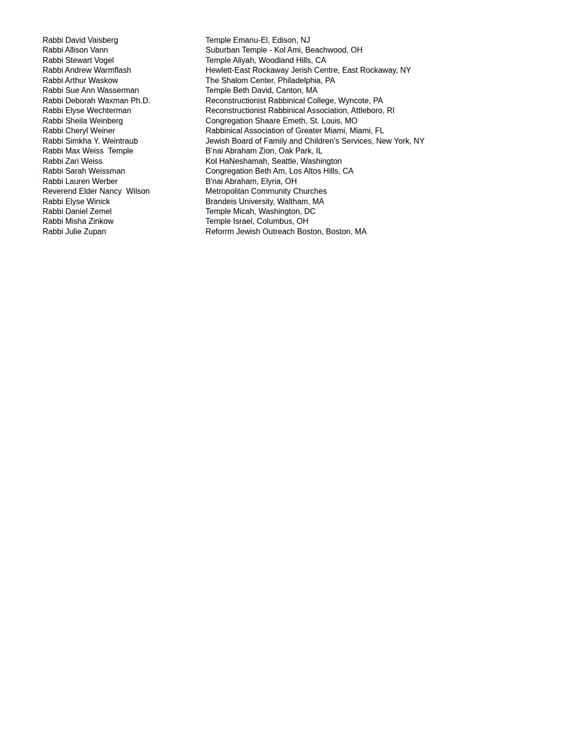| Rabbi David Vaisberg | Temple Emanu-El, Edison, NJ |
| Rabbi Allison Vann | Suburban Temple - Kol Ami, Beachwood, OH |
| Rabbi Stewart Vogel | Temple Aliyah, Woodland Hills, CA |
| Rabbi Andrew Warmflash | Hewlett-East Rockaway Jerish Centre, East Rockaway, NY |
| Rabbi Arthur Waskow | The Shalom Center, Philadelphia, PA |
| Rabbi Sue Ann Wasserman | Temple Beth David, Canton, MA |
| Rabbi Deborah Waxman Ph.D. | Reconstructionist Rabbinical College, Wyncote, PA |
| Rabbi Elyse Wechterman | Reconstructionist Rabbinical Association, Attleboro, RI |
| Rabbi Sheila Weinberg | Congregation Shaare Emeth, St. Louis, MO |
| Rabbi Cheryl Weiner | Rabbinical Association of Greater Miami, Miami, FL |
| Rabbi Simkha Y. Weintraub | Jewish Board of Family and Children's Services, New York, NY |
| Rabbi Max Weiss Temple | B’nai Abraham Zion, Oak Park, IL |
| Rabbi Zari Weiss | Kol HaNeshamah, Seattle, Washington |
| Rabbi Sarah Weissman | Congregation Beth Am, Los Altos Hills, CA |
| Rabbi Lauren Werber | B'nai Abraham, Elyria, OH |
| Reverend Elder Nancy Wilson | Metropolitan Community Churches |
| Rabbi Elyse Winick | Brandeis University, Waltham, MA |
| Rabbi Daniel Zemel | Temple Micah, Washington, DC |
| Rabbi Misha Zinkow | Temple Israel, Columbus, OH |
| Rabbi Julie Zupan | Reforrm Jewish Outreach Boston, Boston, MA |